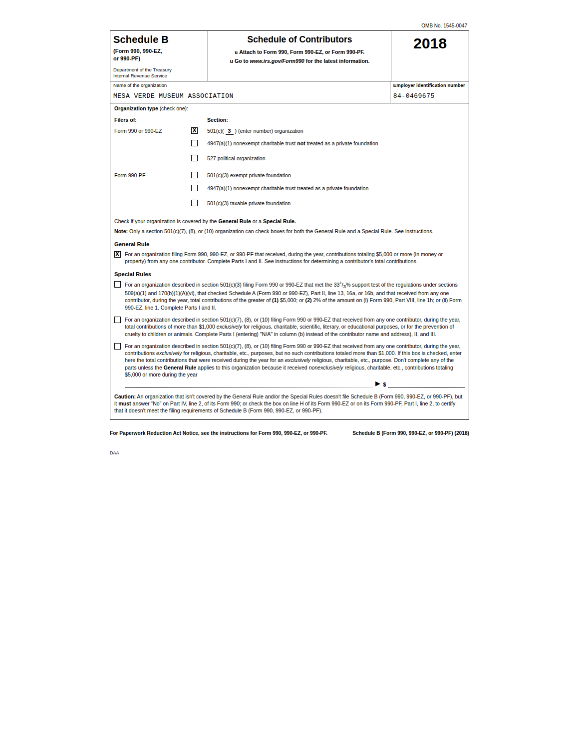OMB No. 1545-0047
| Schedule B (Form 990, 990-EZ, or 990-PF) Department of the Treasury Internal Revenue Service | Schedule of Contributors u Attach to Form 990, Form 990-EZ, or Form 990-PF. u Go to www.irs.gov/Form990 for the latest information. | 2018 |
| Name of the organization MESA VERDE MUSEUM ASSOCIATION | Employer identification number 84-0469675 |
Organization type (check one):
| Filers of: | | Section: |
| Form 990 or 990-EZ | | 501(c)( 3 ) (enter number) organization |
| | | 4947(a)(1) nonexempt charitable trust not treated as a private foundation |
| | | 527 political organization |
| Form 990-PF | | 501(c)(3) exempt private foundation |
| | | 4947(a)(1) nonexempt charitable trust treated as a private foundation |
| | | 501(c)(3) taxable private foundation |
Check if your organization is covered by the General Rule or a Special Rule.
Note: Only a section 501(c)(7), (8), or (10) organization can check boxes for both the General Rule and a Special Rule. See instructions.
General Rule
For an organization filing Form 990, 990-EZ, or 990-PF that received, during the year, contributions totaling $5,000 or more (in money or property) from any one contributor. Complete Parts I and II. See instructions for determining a contributor's total contributions.
Special Rules
For an organization described in section 501(c)(3) filing Form 990 or 990-EZ that met the 331/3% support test of the regulations under sections 509(a)(1) and 170(b)(1)(A)(vi), that checked Schedule A (Form 990 or 990-EZ), Part II, line 13, 16a, or 16b, and that received from any one contributor, during the year, total contributions of the greater of (1) $5,000; or (2) 2% of the amount on (i) Form 990, Part VIII, line 1h; or (ii) Form 990-EZ, line 1. Complete Parts I and II.
For an organization described in section 501(c)(7), (8), or (10) filing Form 990 or 990-EZ that received from any one contributor, during the year, total contributions of more than $1,000 exclusively for religious, charitable, scientific, literary, or educational purposes, or for the prevention of cruelty to children or animals. Complete Parts I (entering) "N/A" in column (b) instead of the contributor name and address), II, and III.
For an organization described in section 501(c)(7), (8), or (10) filing Form 990 or 990-EZ that received from any one contributor, during the year, contributions exclusively for religious, charitable, etc., purposes, but no such contributions totaled more than $1,000. If this box is checked, enter here the total contributions that were received during the year for an exclusively religious, charitable, etc., purpose. Don't complete any of the parts unless the General Rule applies to this organization because it received nonexclusively religious, charitable, etc., contributions totaling $5,000 or more during the year ▶ $
Caution: An organization that isn't covered by the General Rule and/or the Special Rules doesn't file Schedule B (Form 990, 990-EZ, or 990-PF), but it must answer “No” on Part IV, line 2, of its Form 990; or check the box on line H of its Form 990-EZ or on its Form 990-PF, Part I, line 2, to certify that it doesn't meet the filing requirements of Schedule B (Form 990, 990-EZ, or 990-PF).
For Paperwork Reduction Act Notice, see the instructions for Form 990, 990-EZ, or 990-PF.
Schedule B (Form 990, 990-EZ, or 990-PF) (2018)
DAA